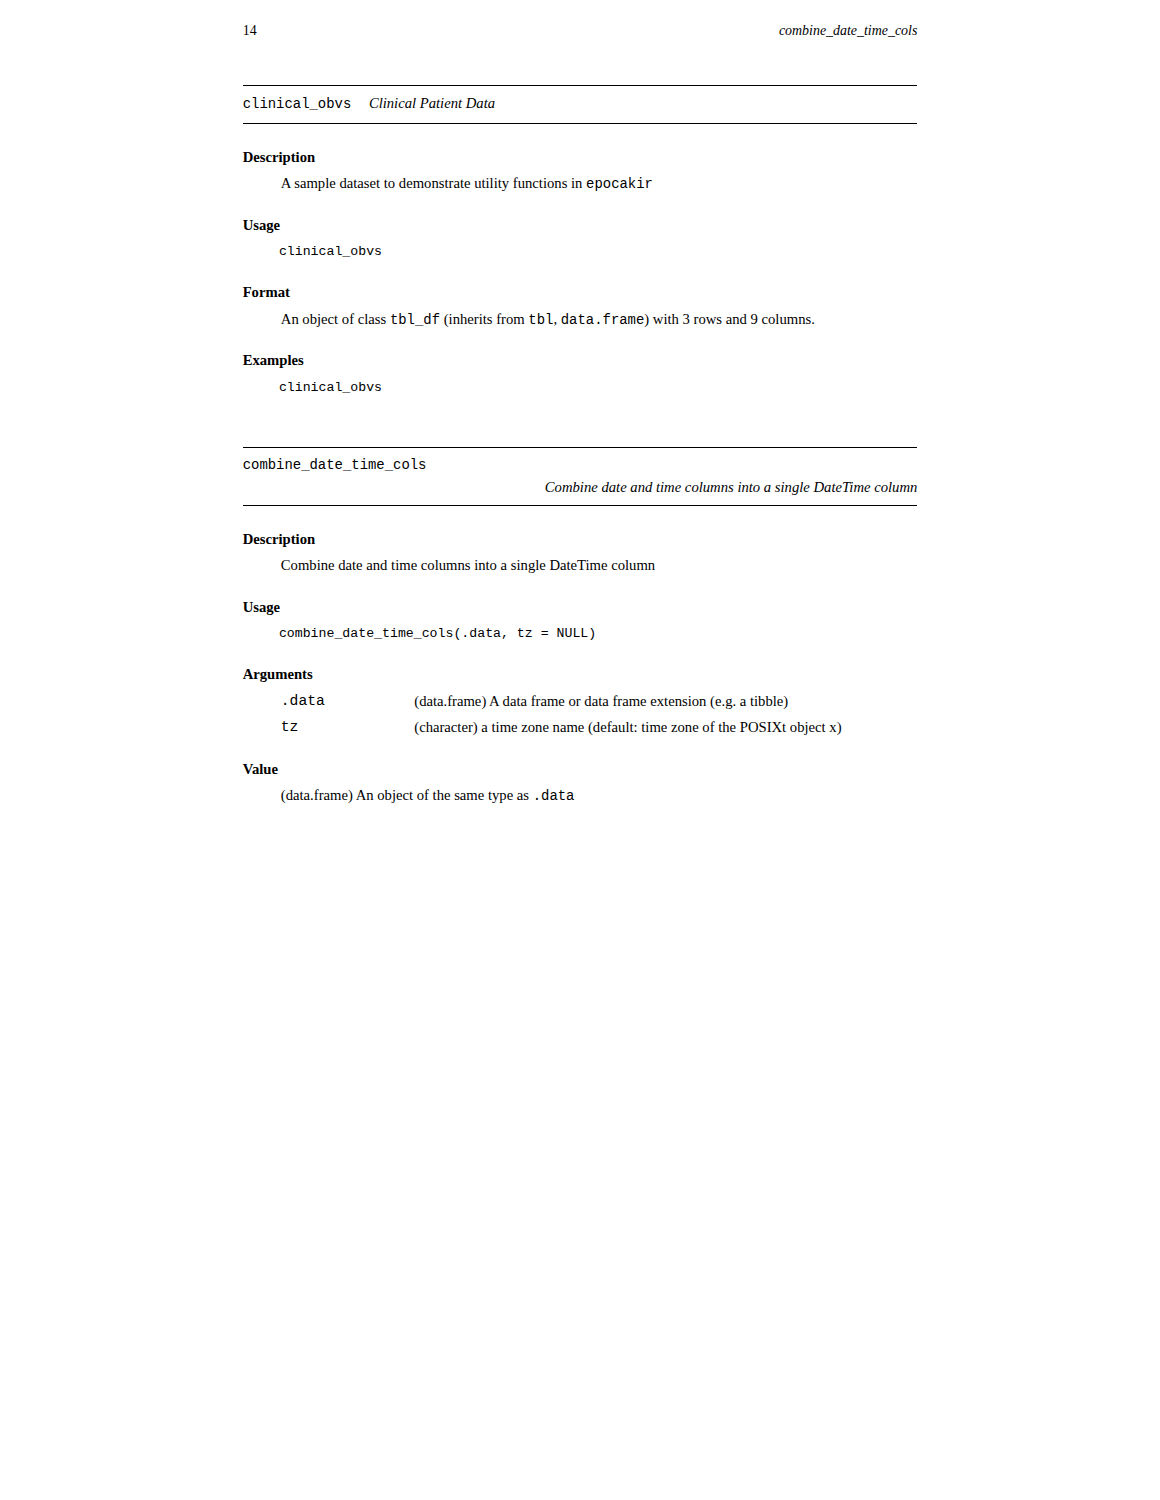14 combine_date_time_cols
clinical_obvs Clinical Patient Data
Description
A sample dataset to demonstrate utility functions in epocakir
Usage
clinical_obvs
Format
An object of class tbl_df (inherits from tbl, data.frame) with 3 rows and 9 columns.
Examples
clinical_obvs
combine_date_time_cols Combine date and time columns into a single DateTime column
Description
Combine date and time columns into a single DateTime column
Usage
combine_date_time_cols(.data, tz = NULL)
Arguments
.data
(data.frame) A data frame or data frame extension (e.g. a tibble)
tz
(character) a time zone name (default: time zone of the POSIXt object x)
Value
(data.frame) An object of the same type as .data